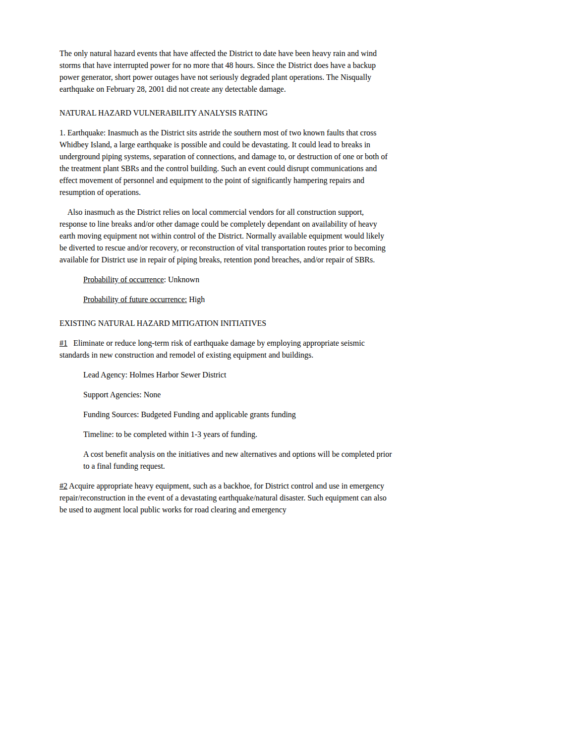The only natural hazard events that have affected the District to date have been heavy rain and wind storms that have interrupted power for no more that 48 hours. Since the District does have a backup power generator, short power outages have not seriously degraded plant operations. The Nisqually earthquake on February 28, 2001 did not create any detectable damage.
NATURAL HAZARD VULNERABILITY ANALYSIS RATING
1. Earthquake: Inasmuch as the District sits astride the southern most of two known faults that cross Whidbey Island, a large earthquake is possible and could be devastating. It could lead to breaks in underground piping systems, separation of connections, and damage to, or destruction of one or both of the treatment plant SBRs and the control building. Such an event could disrupt communications and effect movement of personnel and equipment to the point of significantly hampering repairs and resumption of operations.
Also inasmuch as the District relies on local commercial vendors for all construction support, response to line breaks and/or other damage could be completely dependant on availability of heavy earth moving equipment not within control of the District. Normally available equipment would likely be diverted to rescue and/or recovery, or reconstruction of vital transportation routes prior to becoming available for District use in repair of piping breaks, retention pond breaches, and/or repair of SBRs.
Probability of occurrence: Unknown
Probability of future occurrence: High
EXISTING NATURAL HAZARD MITIGATION INITIATIVES
#1 Eliminate or reduce long-term risk of earthquake damage by employing appropriate seismic standards in new construction and remodel of existing equipment and buildings.
Lead Agency: Holmes Harbor Sewer District
Support Agencies: None
Funding Sources: Budgeted Funding and applicable grants funding
Timeline: to be completed within 1-3 years of funding.
A cost benefit analysis on the initiatives and new alternatives and options will be completed prior to a final funding request.
#2 Acquire appropriate heavy equipment, such as a backhoe, for District control and use in emergency repair/reconstruction in the event of a devastating earthquake/natural disaster. Such equipment can also be used to augment local public works for road clearing and emergency